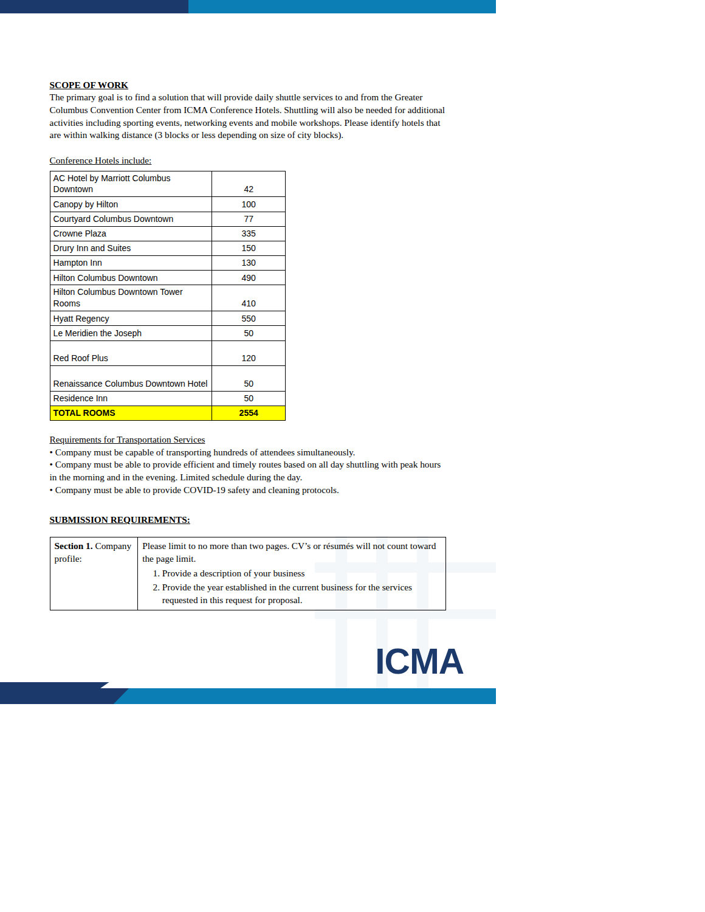SCOPE OF WORK
The primary goal is to find a solution that will provide daily shuttle services to and from the Greater Columbus Convention Center from ICMA Conference Hotels. Shuttling will also be needed for additional activities including sporting events, networking events and mobile workshops. Please identify hotels that are within walking distance (3 blocks or less depending on size of city blocks).
Conference Hotels include:
| AC Hotel by Marriott Columbus Downtown | 42 |
| Canopy by Hilton | 100 |
| Courtyard Columbus Downtown | 77 |
| Crowne Plaza | 335 |
| Drury Inn and Suites | 150 |
| Hampton Inn | 130 |
| Hilton Columbus Downtown | 490 |
| Hilton Columbus Downtown Tower Rooms | 410 |
| Hyatt Regency | 550 |
| Le Meridien the Joseph | 50 |
| Red Roof Plus | 120 |
| Renaissance Columbus Downtown Hotel | 50 |
| Residence Inn | 50 |
| TOTAL ROOMS | 2554 |
Requirements for Transportation Services
• Company must be capable of transporting hundreds of attendees simultaneously.
• Company must be able to provide efficient and timely routes based on all day shuttling with peak hours in the morning and in the evening. Limited schedule during the day.
• Company must be able to provide COVID-19 safety and cleaning protocols.
SUBMISSION REQUIREMENTS:
| Section 1. Company profile: | Please limit to no more than two pages. CV’s or résumés will not count toward the page limit. Provide a description of your business Provide the year established in the current business for the services requested in this request for proposal. |
ICMA